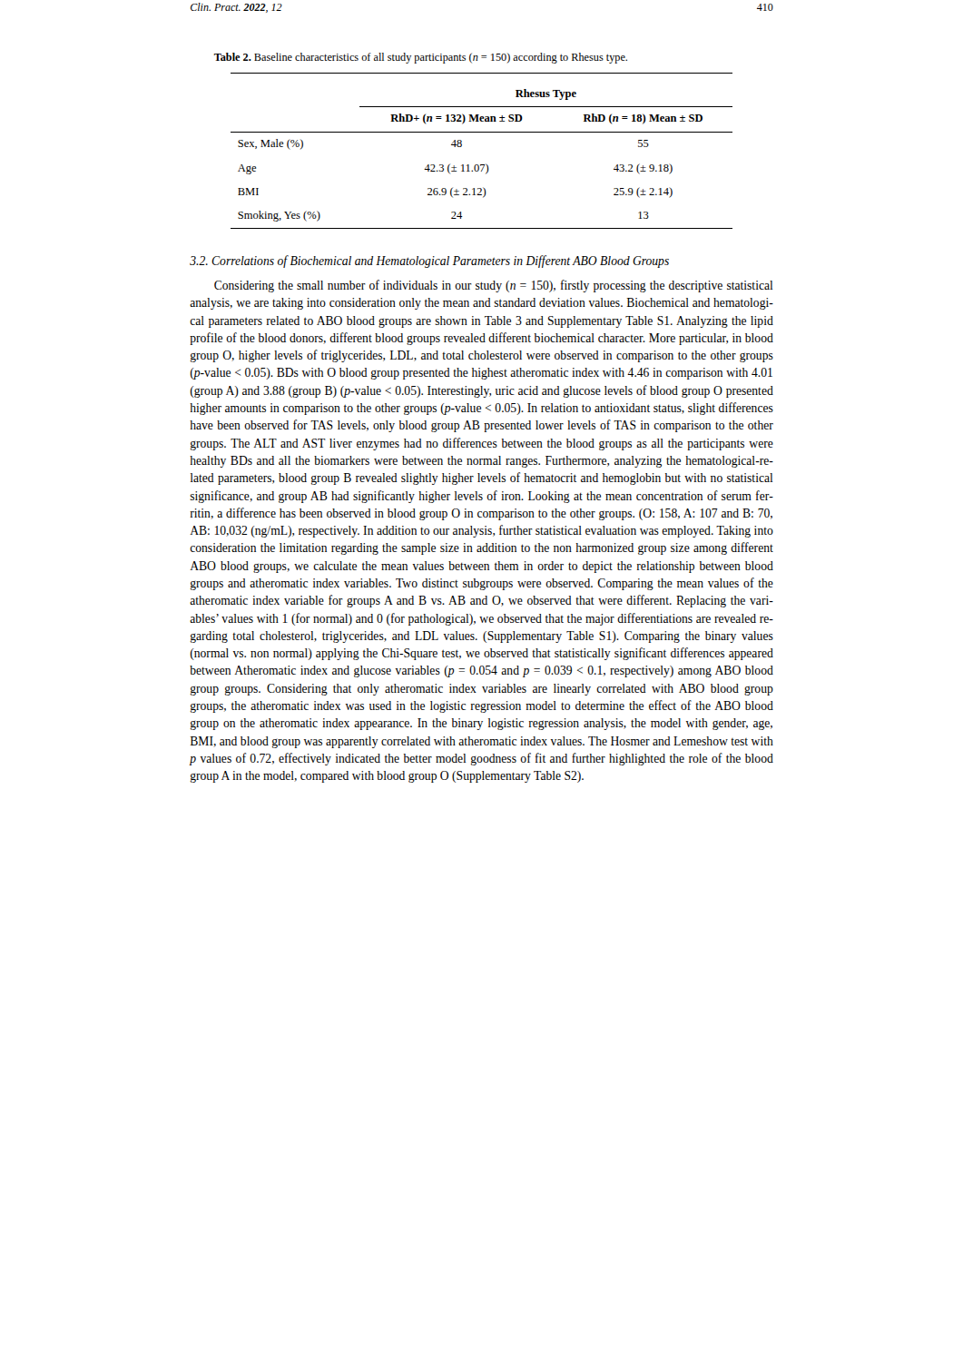Clin. Pract. 2022, 12 410
Table 2. Baseline characteristics of all study participants (n = 150) according to Rhesus type.
| | Rhesus Type |
| --- | --- |
| | RhD+ ( n = 132) Mean ± SD | RhD ( n = 18) Mean ± SD |
| Sex, Male (%) | 48 | 55 |
| Age | 42.3 (± 11.07) | 43.2 (± 9.18) |
| BMI | 26.9 (± 2.12) | 25.9 (± 2.14) |
| Smoking, Yes (%) | 24 | 13 |
3.2. Correlations of Biochemical and Hematological Parameters in Different ABO Blood Groups
Considering the small number of individuals in our study (n = 150), firstly processing the descriptive statistical analysis, we are taking into consideration only the mean and standard deviation values. Biochemical and hematological parameters related to ABO blood groups are shown in Table 3 and Supplementary Table S1. Analyzing the lipid profile of the blood donors, different blood groups revealed different biochemical character. More particular, in blood group O, higher levels of triglycerides, LDL, and total cholesterol were observed in comparison to the other groups (p-value < 0.05). BDs with O blood group presented the highest atheromatic index with 4.46 in comparison with 4.01 (group A) and 3.88 (group B) (p-value < 0.05). Interestingly, uric acid and glucose levels of blood group O presented higher amounts in comparison to the other groups (p-value < 0.05). In relation to antioxidant status, slight differences have been observed for TAS levels, only blood group AB presented lower levels of TAS in comparison to the other groups. The ALT and AST liver enzymes had no differences between the blood groups as all the participants were healthy BDs and all the biomarkers were between the normal ranges. Furthermore, analyzing the hematological-related parameters, blood group B revealed slightly higher levels of hematocrit and hemoglobin but with no statistical significance, and group AB had significantly higher levels of iron. Looking at the mean concentration of serum ferritin, a difference has been observed in blood group O in comparison to the other groups. (O: 158, A: 107 and B: 70, AB: 10,032 (ng/mL), respectively. In addition to our analysis, further statistical evaluation was employed. Taking into consideration the limitation regarding the sample size in addition to the non harmonized group size among different ABO blood groups, we calculate the mean values between them in order to depict the relationship between blood groups and atheromatic index variables. Two distinct subgroups were observed. Comparing the mean values of the atheromatic index variable for groups A and B vs. AB and O, we observed that were different. Replacing the variables’ values with 1 (for normal) and 0 (for pathological), we observed that the major differentiations are revealed regarding total cholesterol, triglycerides, and LDL values. (Supplementary Table S1). Comparing the binary values (normal vs. non normal) applying the Chi-Square test, we observed that statistically significant differences appeared between Atheromatic index and glucose variables (p = 0.054 and p = 0.039 < 0.1, respectively) among ABO blood group groups. Considering that only atheromatic index variables are linearly correlated with ABO blood group groups, the atheromatic index was used in the logistic regression model to determine the effect of the ABO blood group on the atheromatic index appearance. In the binary logistic regression analysis, the model with gender, age, BMI, and blood group was apparently correlated with atheromatic index values. The Hosmer and Lemeshow test with p values of 0.72, effectively indicated the better model goodness of fit and further highlighted the role of the blood group A in the model, compared with blood group O (Supplementary Table S2).